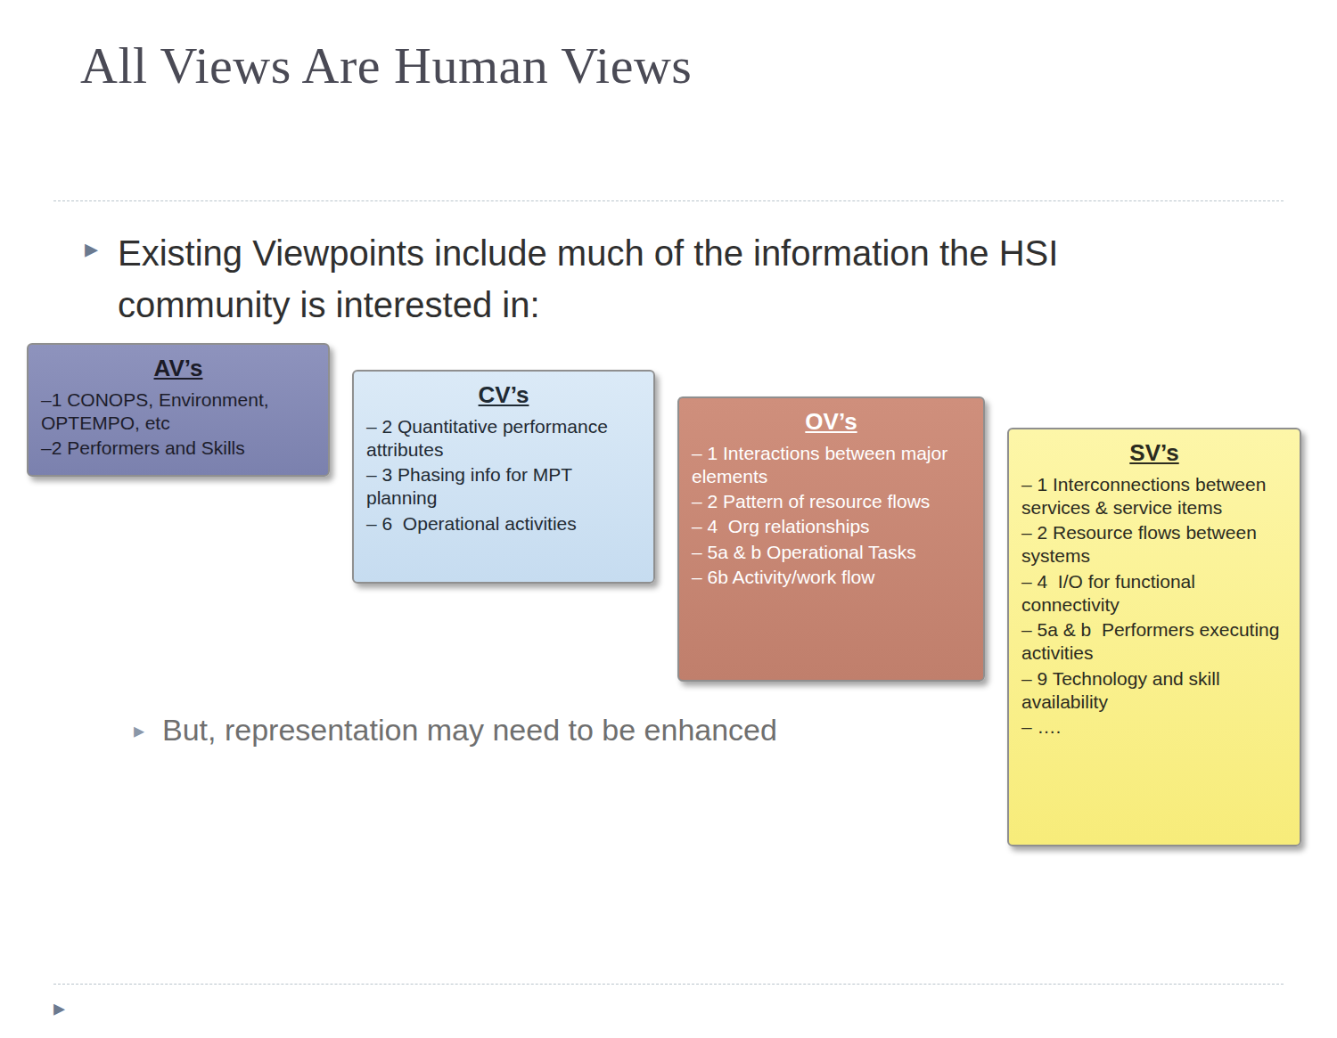All Views Are Human Views
▸ Existing Viewpoints include much of the information the HSI community is interested in:
AV’s
–1 CONOPS, Environment, OPTEMPO, etc
–2 Performers and Skills
CV’s
– 2 Quantitative performance attributes
– 3 Phasing info for MPT planning
– 6 Operational activities
OV’s
– 1 Interactions between major elements
– 2 Pattern of resource flows
– 4 Org relationships
– 5a & b Operational Tasks
– 6b Activity/work flow
SV’s
– 1 Interconnections between services & service items
– 2 Resource flows between systems
– 4 I/O for functional connectivity
– 5a & b Performers executing activities
– 9 Technology and skill availability
– ….
▸ But, representation may need to be enhanced
▸